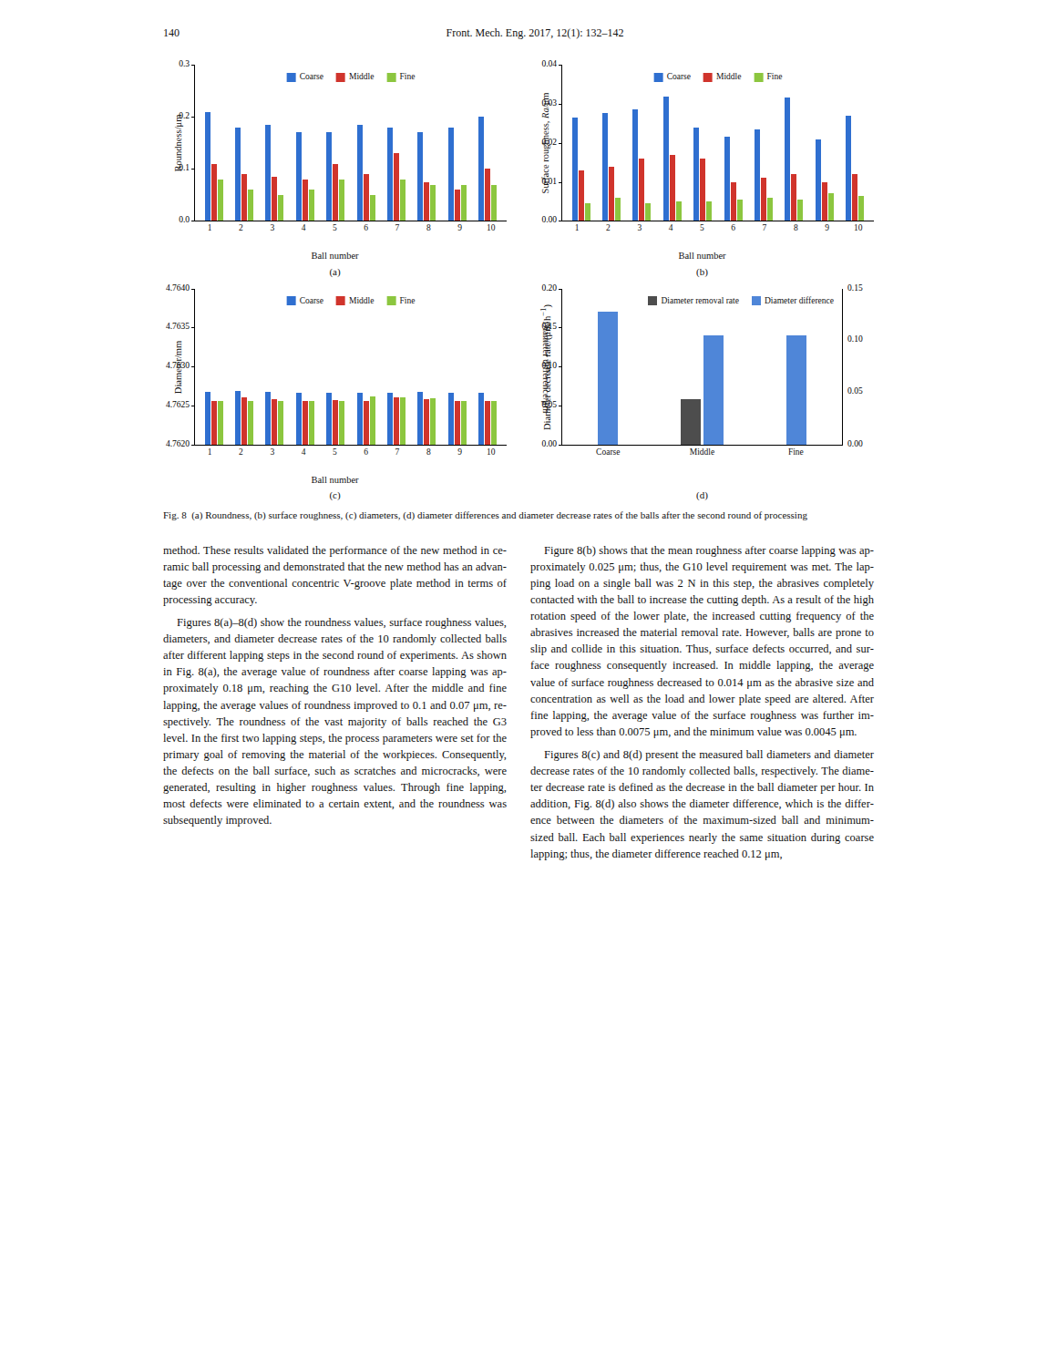140
Front. Mech. Eng. 2017, 12(1): 132–142
Roundness/μm
Coarse Middle Fine
0.3 0.2 0.1 0.0
1 2 3 4 5 6 7 8 9 10
Ball number
(a)
Surface roughness, Ra/μm
Coarse Middle Fine
0.04 0.03 0.02 0.01 0.00
1 2 3 4 5 6 7 8 9 10
Ball number
(b)
Diameter/mm
Coarse Middle Fine
4.7640 4.7635 4.7630 4.7625 4.7620
1 2 3 4 5 6 7 8 9 10
Ball number
(c)
Diameter decrease rate/(μm·h−1)
Diameter removal rate Diameter difference
0.20 0.15 0.10 0.05 0.00
0.15 0.10 0.05 0.00
Diameter difference/μm
Coarse Middle Fine
(d)
Fig. 8 (a) Roundness, (b) surface roughness, (c) diameters, (d) diameter differences and diameter decrease rates of the balls after the second round of processing
method. These results validated the performance of the new method in ceramic ball processing and demonstrated that the new method has an advantage over the conventional concentric V-groove plate method in terms of processing accuracy.
Figures 8(a)–8(d) show the roundness values, surface roughness values, diameters, and diameter decrease rates of the 10 randomly collected balls after different lapping steps in the second round of experiments. As shown in Fig. 8(a), the average value of roundness after coarse lapping was approximately 0.18 μm, reaching the G10 level. After the middle and fine lapping, the average values of roundness improved to 0.1 and 0.07 μm, respectively. The roundness of the vast majority of balls reached the G3 level. In the first two lapping steps, the process parameters were set for the primary goal of removing the material of the workpieces. Consequently, the defects on the ball surface, such as scratches and microcracks, were generated, resulting in higher roughness values. Through fine lapping, most defects were eliminated to a certain extent, and the roundness was subsequently improved.
Figure 8(b) shows that the mean roughness after coarse lapping was approximately 0.025 μm; thus, the G10 level requirement was met. The lapping load on a single ball was 2 N in this step, the abrasives completely contacted with the ball to increase the cutting depth. As a result of the high rotation speed of the lower plate, the increased cutting frequency of the abrasives increased the material removal rate. However, balls are prone to slip and collide in this situation. Thus, surface defects occurred, and surface roughness consequently increased. In middle lapping, the average value of surface roughness decreased to 0.014 μm as the abrasive size and concentration as well as the load and lower plate speed are altered. After fine lapping, the average value of the surface roughness was further improved to less than 0.0075 μm, and the minimum value was 0.0045 μm.
Figures 8(c) and 8(d) present the measured ball diameters and diameter decrease rates of the 10 randomly collected balls, respectively. The diameter decrease rate is defined as the decrease in the ball diameter per hour. In addition, Fig. 8(d) also shows the diameter difference, which is the difference between the diameters of the maximum-sized ball and minimum-sized ball. Each ball experiences nearly the same situation during coarse lapping; thus, the diameter difference reached 0.12 μm,